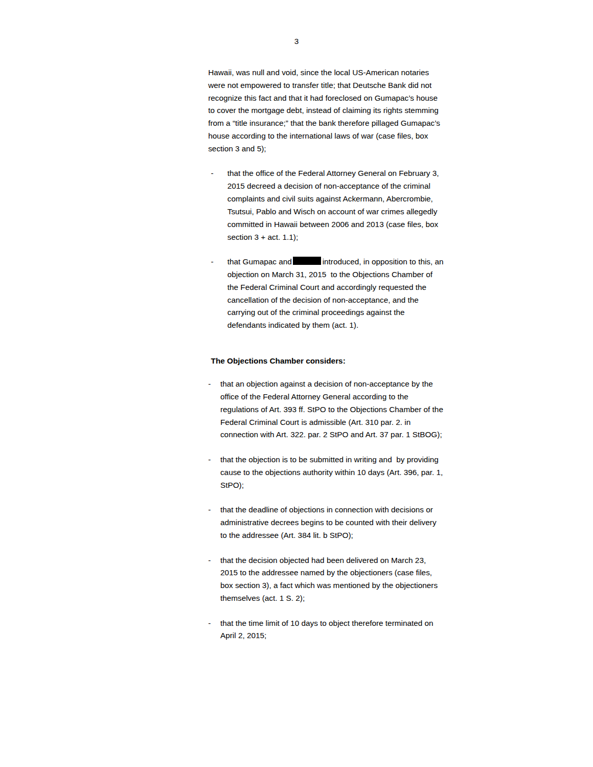3
Hawaii, was null and void, since the local US-American notaries were not empowered to transfer title; that Deutsche Bank did not recognize this fact and that it had foreclosed on Gumapac’s house to cover the mortgage debt, instead of claiming its rights stemming from a “title insurance;” that the bank therefore pillaged Gumapac’s house according to the international laws of war (case files, box section 3 and 5);
that the office of the Federal Attorney General on February 3, 2015 decreed a decision of non-acceptance of the criminal complaints and civil suits against Ackermann, Abercrombie, Tsutsui, Pablo and Wisch on account of war crimes allegedly committed in Hawaii between 2006 and 2013 (case files, box section 3 + act. 1.1);
that Gumapac and introduced, in opposition to this, an objection on March 31, 2015 to the Objections Chamber of the Federal Criminal Court and accordingly requested the cancellation of the decision of non-acceptance, and the carrying out of the criminal proceedings against the defendants indicated by them (act. 1).
The Objections Chamber considers:
that an objection against a decision of non-acceptance by the office of the Federal Attorney General according to the regulations of Art. 393 ff. StPO to the Objections Chamber of the Federal Criminal Court is admissible (Art. 310 par. 2. in connection with Art. 322. par. 2 StPO and Art. 37 par. 1 StBOG);
that the objection is to be submitted in writing and by providing cause to the objections authority within 10 days (Art. 396, par. 1, StPO);
that the deadline of objections in connection with decisions or administrative decrees begins to be counted with their delivery to the addressee (Art. 384 lit. b StPO);
that the decision objected had been delivered on March 23, 2015 to the addressee named by the objectioners (case files, box section 3), a fact which was mentioned by the objectioners themselves (act. 1 S. 2);
that the time limit of 10 days to object therefore terminated on April 2, 2015;